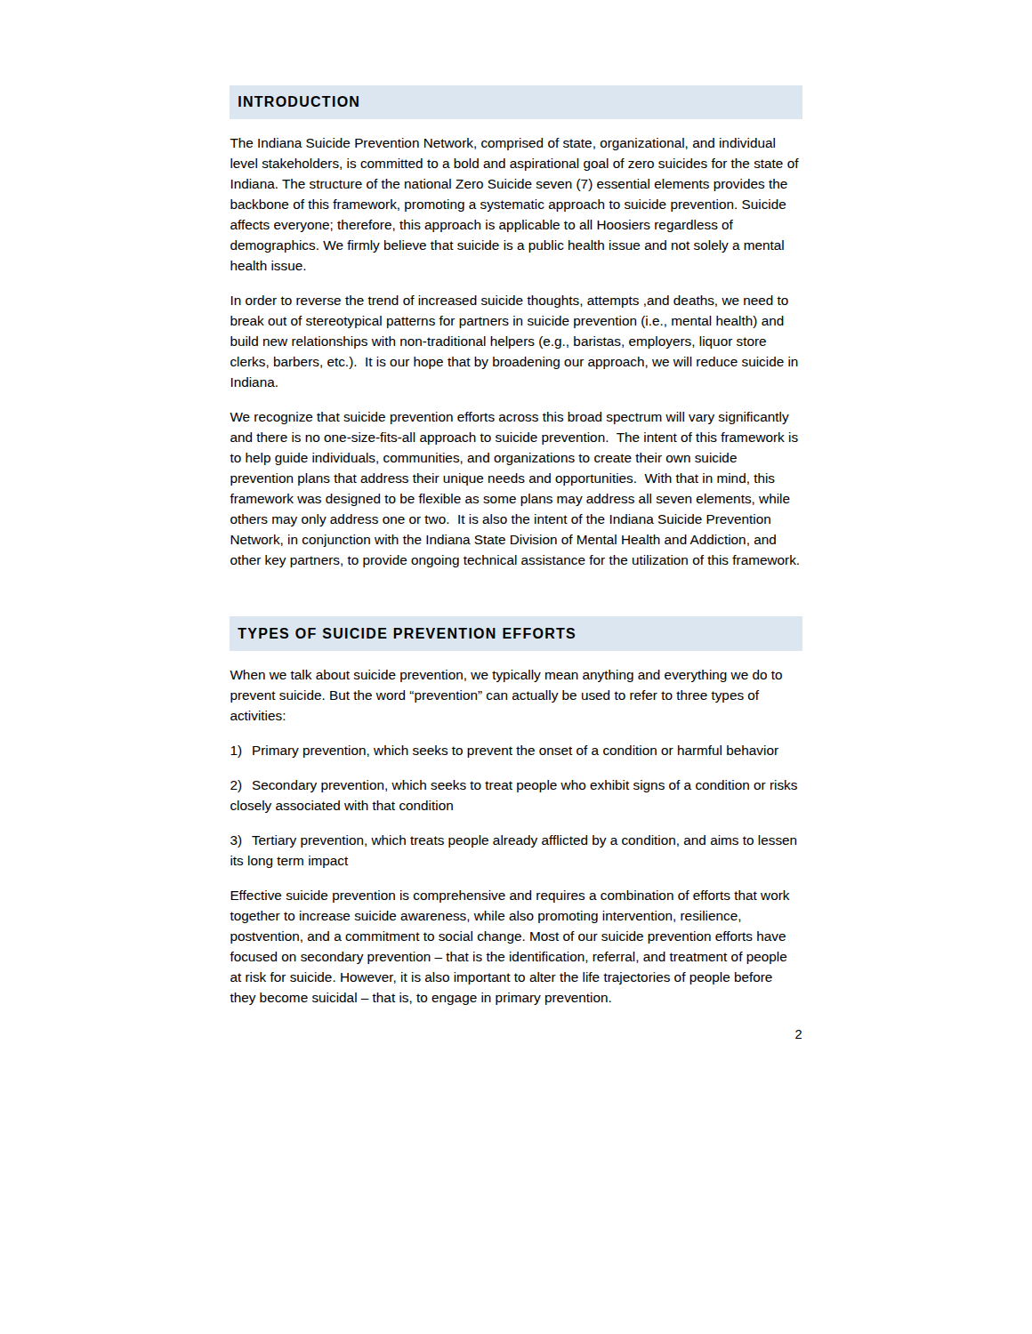Introduction
The Indiana Suicide Prevention Network, comprised of state, organizational, and individual level stakeholders, is committed to a bold and aspirational goal of zero suicides for the state of Indiana. The structure of the national Zero Suicide seven (7) essential elements provides the backbone of this framework, promoting a systematic approach to suicide prevention. Suicide affects everyone; therefore, this approach is applicable to all Hoosiers regardless of demographics. We firmly believe that suicide is a public health issue and not solely a mental health issue.
In order to reverse the trend of increased suicide thoughts, attempts ,and deaths, we need to break out of stereotypical patterns for partners in suicide prevention (i.e., mental health) and build new relationships with non-traditional helpers (e.g., baristas, employers, liquor store clerks, barbers, etc.). It is our hope that by broadening our approach, we will reduce suicide in Indiana.
We recognize that suicide prevention efforts across this broad spectrum will vary significantly and there is no one-size-fits-all approach to suicide prevention. The intent of this framework is to help guide individuals, communities, and organizations to create their own suicide prevention plans that address their unique needs and opportunities. With that in mind, this framework was designed to be flexible as some plans may address all seven elements, while others may only address one or two. It is also the intent of the Indiana Suicide Prevention Network, in conjunction with the Indiana State Division of Mental Health and Addiction, and other key partners, to provide ongoing technical assistance for the utilization of this framework.
Types of Suicide Prevention Efforts
When we talk about suicide prevention, we typically mean anything and everything we do to prevent suicide. But the word “prevention” can actually be used to refer to three types of activities:
1) Primary prevention, which seeks to prevent the onset of a condition or harmful behavior
2) Secondary prevention, which seeks to treat people who exhibit signs of a condition or risks closely associated with that condition
3) Tertiary prevention, which treats people already afflicted by a condition, and aims to lessen its long term impact
Effective suicide prevention is comprehensive and requires a combination of efforts that work together to increase suicide awareness, while also promoting intervention, resilience, postvention, and a commitment to social change. Most of our suicide prevention efforts have focused on secondary prevention – that is the identification, referral, and treatment of people at risk for suicide. However, it is also important to alter the life trajectories of people before they become suicidal – that is, to engage in primary prevention.
2